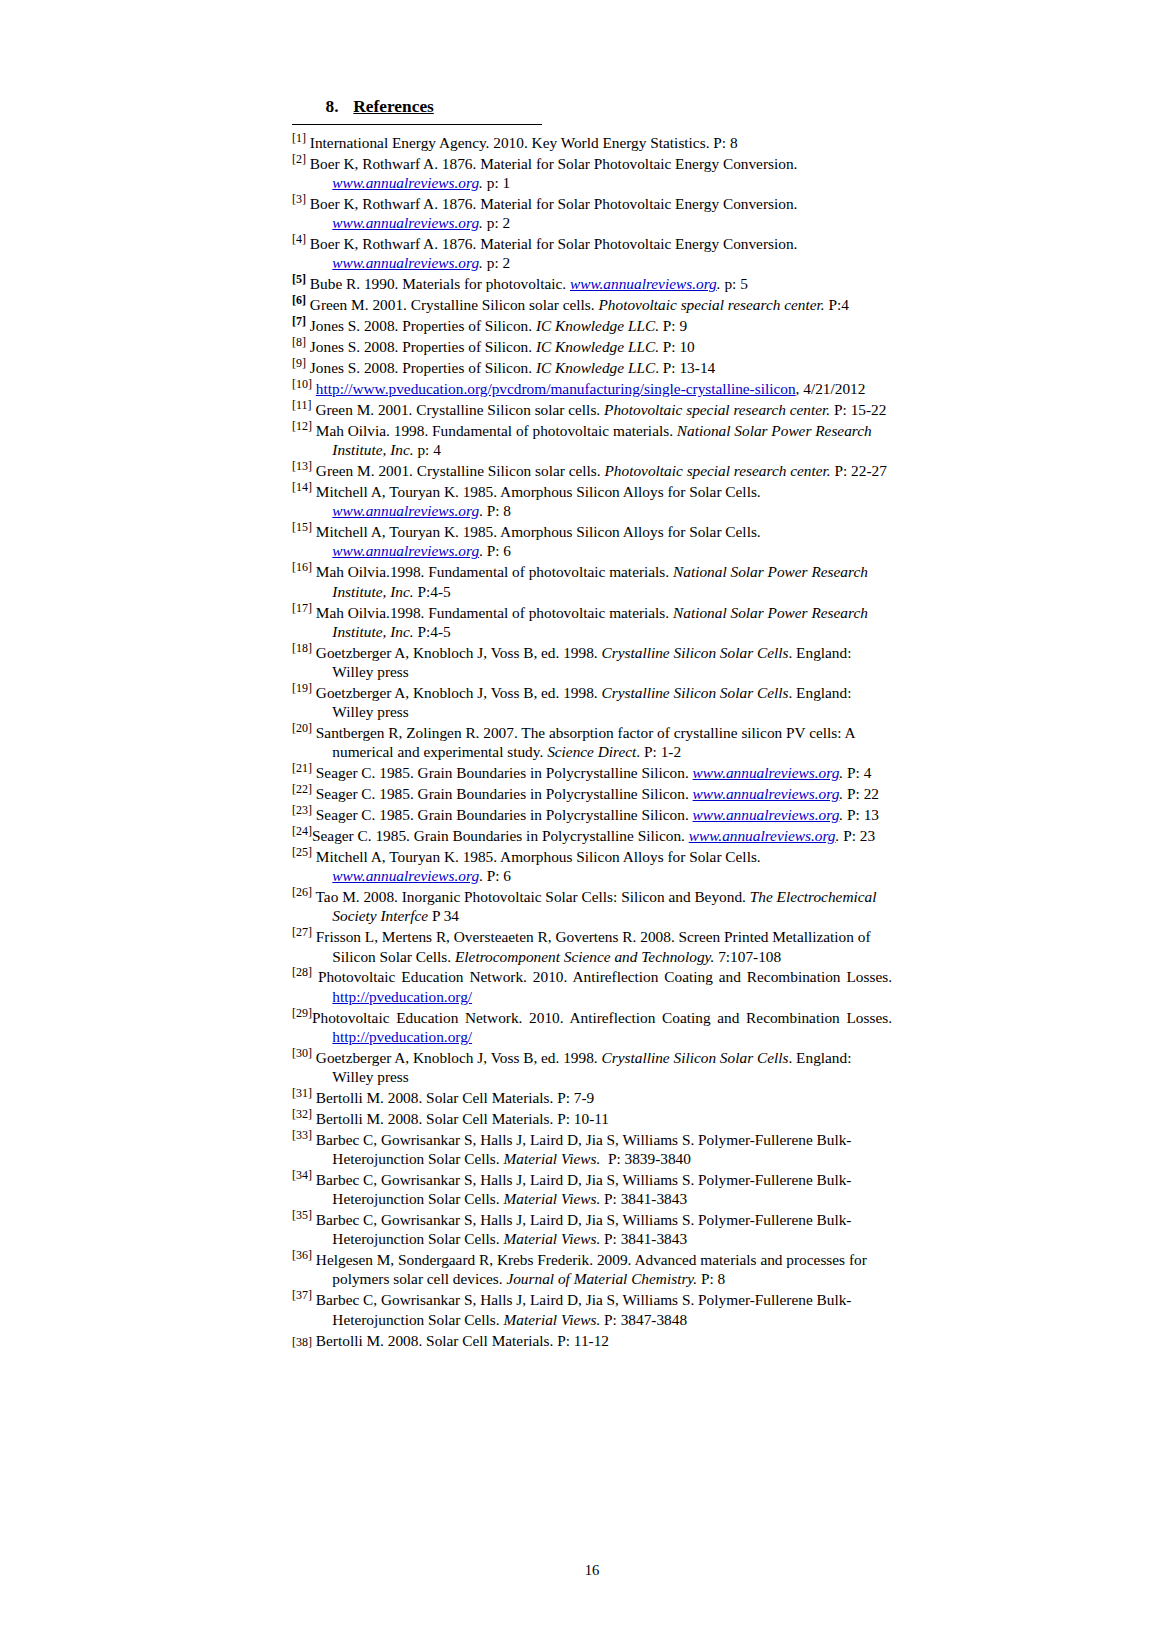8. References
[1] International Energy Agency. 2010. Key World Energy Statistics. P: 8
[2] Boer K, Rothwarf A. 1876. Material for Solar Photovoltaic Energy Conversion. www.annualreviews.org. p: 1
[3] Boer K, Rothwarf A. 1876. Material for Solar Photovoltaic Energy Conversion. www.annualreviews.org. p: 2
[4] Boer K, Rothwarf A. 1876. Material for Solar Photovoltaic Energy Conversion. www.annualreviews.org. p: 2
[5] Bube R. 1990. Materials for photovoltaic. www.annualreviews.org. p: 5
[6] Green M. 2001. Crystalline Silicon solar cells. Photovoltaic special research center. P:4
[7] Jones S. 2008. Properties of Silicon. IC Knowledge LLC. P: 9
[8] Jones S. 2008. Properties of Silicon. IC Knowledge LLC. P: 10
[9] Jones S. 2008. Properties of Silicon. IC Knowledge LLC. P: 13-14
[10] http://www.pveducation.org/pvcdrom/manufacturing/single-crystalline-silicon, 4/21/2012
[11] Green M. 2001. Crystalline Silicon solar cells. Photovoltaic special research center. P: 15-22
[12] Mah Oilvia. 1998. Fundamental of photovoltaic materials. National Solar Power Research Institute, Inc. p: 4
[13] Green M. 2001. Crystalline Silicon solar cells. Photovoltaic special research center. P: 22-27
[14] Mitchell A, Touryan K. 1985. Amorphous Silicon Alloys for Solar Cells. www.annualreviews.org. P: 8
[15] Mitchell A, Touryan K. 1985. Amorphous Silicon Alloys for Solar Cells. www.annualreviews.org. P: 6
[16] Mah Oilvia.1998. Fundamental of photovoltaic materials. National Solar Power Research Institute, Inc. P:4-5
[17] Mah Oilvia.1998. Fundamental of photovoltaic materials. National Solar Power Research Institute, Inc. P:4-5
[18] Goetzberger A, Knobloch J, Voss B, ed. 1998. Crystalline Silicon Solar Cells. England: Willey press
[19] Goetzberger A, Knobloch J, Voss B, ed. 1998. Crystalline Silicon Solar Cells. England: Willey press
[20] Santbergen R, Zolingen R. 2007. The absorption factor of crystalline silicon PV cells: A numerical and experimental study. Science Direct. P: 1-2
[21] Seager C. 1985. Grain Boundaries in Polycrystalline Silicon. www.annualreviews.org. P: 4
[22] Seager C. 1985. Grain Boundaries in Polycrystalline Silicon. www.annualreviews.org. P: 22
[23] Seager C. 1985. Grain Boundaries in Polycrystalline Silicon. www.annualreviews.org. P: 13
[24]Seager C. 1985. Grain Boundaries in Polycrystalline Silicon. www.annualreviews.org. P: 23
[25] Mitchell A, Touryan K. 1985. Amorphous Silicon Alloys for Solar Cells. www.annualreviews.org. P: 6
[26] Tao M. 2008. Inorganic Photovoltaic Solar Cells: Silicon and Beyond. The Electrochemical Society Interfce P 34
[27] Frisson L, Mertens R, Oversteaeten R, Govertens R. 2008. Screen Printed Metallization of Silicon Solar Cells. Eletrocomponent Science and Technology. 7:107-108
[28] Photovoltaic Education Network. 2010. Antireflection Coating and Recombination Losses. http://pveducation.org/
[29]Photovoltaic Education Network. 2010. Antireflection Coating and Recombination Losses. http://pveducation.org/
[30] Goetzberger A, Knobloch J, Voss B, ed. 1998. Crystalline Silicon Solar Cells. England: Willey press
[31] Bertolli M. 2008. Solar Cell Materials. P: 7-9
[32] Bertolli M. 2008. Solar Cell Materials. P: 10-11
[33] Barbec C, Gowrisankar S, Halls J, Laird D, Jia S, Williams S. Polymer-Fullerene Bulk-Heterojunction Solar Cells. Material Views. P: 3839-3840
[34] Barbec C, Gowrisankar S, Halls J, Laird D, Jia S, Williams S. Polymer-Fullerene Bulk-Heterojunction Solar Cells. Material Views. P: 3841-3843
[35] Barbec C, Gowrisankar S, Halls J, Laird D, Jia S, Williams S. Polymer-Fullerene Bulk-Heterojunction Solar Cells. Material Views. P: 3841-3843
[36] Helgesen M, Sondergaard R, Krebs Frederik. 2009. Advanced materials and processes for polymers solar cell devices. Journal of Material Chemistry. P: 8
[37] Barbec C, Gowrisankar S, Halls J, Laird D, Jia S, Williams S. Polymer-Fullerene Bulk-Heterojunction Solar Cells. Material Views. P: 3847-3848
[38] Bertolli M. 2008. Solar Cell Materials. P: 11-12
16